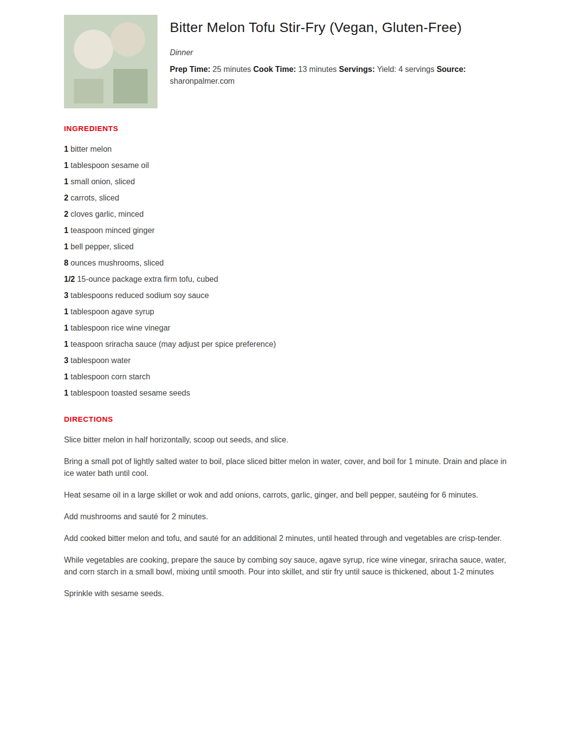Bitter Melon Tofu Stir-Fry (Vegan, Gluten-Free)
Dinner
Prep Time: 25 minutes Cook Time: 13 minutes Servings: Yield: 4 servings Source: sharonpalmer.com
INGREDIENTS
1 bitter melon
1 tablespoon sesame oil
1 small onion, sliced
2 carrots, sliced
2 cloves garlic, minced
1 teaspoon minced ginger
1 bell pepper, sliced
8 ounces mushrooms, sliced
1/2 15-ounce package extra firm tofu, cubed
3 tablespoons reduced sodium soy sauce
1 tablespoon agave syrup
1 tablespoon rice wine vinegar
1 teaspoon sriracha sauce (may adjust per spice preference)
3 tablespoon water
1 tablespoon corn starch
1 tablespoon toasted sesame seeds
DIRECTIONS
Slice bitter melon in half horizontally, scoop out seeds, and slice.
Bring a small pot of lightly salted water to boil, place sliced bitter melon in water, cover, and boil for 1 minute. Drain and place in ice water bath until cool.
Heat sesame oil in a large skillet or wok and add onions, carrots, garlic, ginger, and bell pepper, sautéing for 6 minutes.
Add mushrooms and sauté for 2 minutes.
Add cooked bitter melon and tofu, and sauté for an additional 2 minutes, until heated through and vegetables are crisp-tender.
While vegetables are cooking, prepare the sauce by combing soy sauce, agave syrup, rice wine vinegar, sriracha sauce, water, and corn starch in a small bowl, mixing until smooth. Pour into skillet, and stir fry until sauce is thickened, about 1-2 minutes
Sprinkle with sesame seeds.